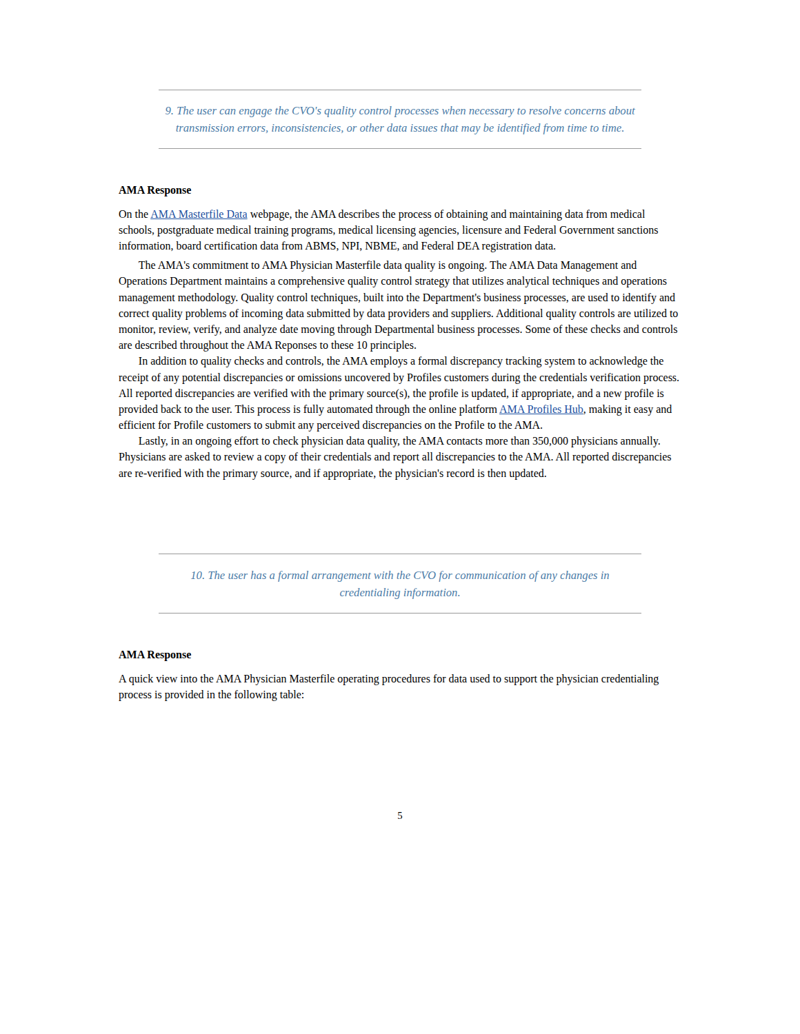9. The user can engage the CVO's quality control processes when necessary to resolve concerns about transmission errors, inconsistencies, or other data issues that may be identified from time to time.
AMA Response
On the AMA Masterfile Data webpage, the AMA describes the process of obtaining and maintaining data from medical schools, postgraduate medical training programs, medical licensing agencies, licensure and Federal Government sanctions information, board certification data from ABMS, NPI, NBME, and Federal DEA registration data.
The AMA's commitment to AMA Physician Masterfile data quality is ongoing. The AMA Data Management and Operations Department maintains a comprehensive quality control strategy that utilizes analytical techniques and operations management methodology. Quality control techniques, built into the Department's business processes, are used to identify and correct quality problems of incoming data submitted by data providers and suppliers. Additional quality controls are utilized to monitor, review, verify, and analyze date moving through Departmental business processes. Some of these checks and controls are described throughout the AMA Reponses to these 10 principles.
In addition to quality checks and controls, the AMA employs a formal discrepancy tracking system to acknowledge the receipt of any potential discrepancies or omissions uncovered by Profiles customers during the credentials verification process. All reported discrepancies are verified with the primary source(s), the profile is updated, if appropriate, and a new profile is provided back to the user. This process is fully automated through the online platform AMA Profiles Hub, making it easy and efficient for Profile customers to submit any perceived discrepancies on the Profile to the AMA.
Lastly, in an ongoing effort to check physician data quality, the AMA contacts more than 350,000 physicians annually. Physicians are asked to review a copy of their credentials and report all discrepancies to the AMA. All reported discrepancies are re-verified with the primary source, and if appropriate, the physician's record is then updated.
10. The user has a formal arrangement with the CVO for communication of any changes in credentialing information.
AMA Response
A quick view into the AMA Physician Masterfile operating procedures for data used to support the physician credentialing process is provided in the following table:
5